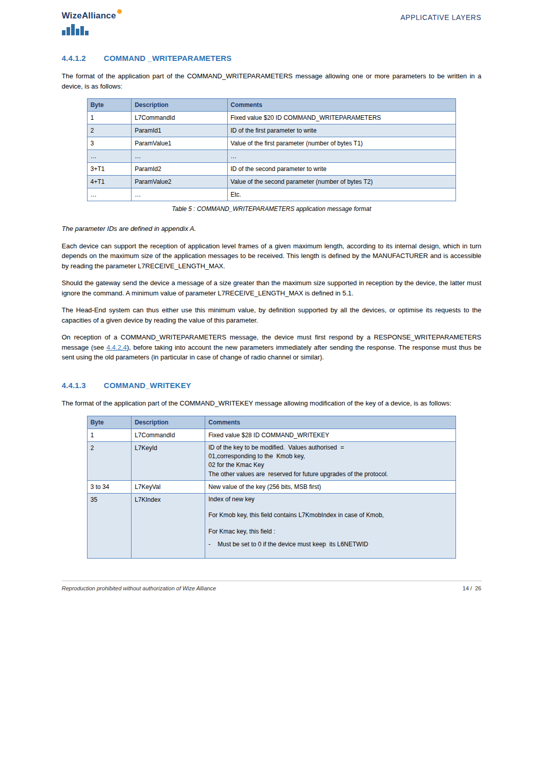Wize Alliance
APPLICATIVE LAYERS
4.4.1.2 COMMAND _WRITEPARAMETERS
The format of the application part of the COMMAND_WRITEPARAMETERS message allowing one or more parameters to be written in a device, is as follows:
| Byte | Description | Comments |
| --- | --- | --- |
| 1 | L7CommandId | Fixed value $20 ID COMMAND_WRITEPARAMETERS |
| 2 | ParamId1 | ID of the first parameter to write |
| 3 | ParamValue1 | Value of the first parameter (number of bytes T1) |
| … | … | … |
| 3+T1 | ParamId2 | ID of the second parameter to write |
| 4+T1 | ParamValue2 | Value of the second parameter (number of bytes T2) |
| … | … | Etc. |
Table 5 : COMMAND_WRITEPARAMETERS application message format
The parameter IDs are defined in appendix A.
Each device can support the reception of application level frames of a given maximum length, according to its internal design, which in turn depends on the maximum size of the application messages to be received. This length is defined by the MANUFACTURER and is accessible by reading the parameter L7RECEIVE_LENGTH_MAX.
Should the gateway send the device a message of a size greater than the maximum size supported in reception by the device, the latter must ignore the command. A minimum value of parameter L7RECEIVE_LENGTH_MAX is defined in 5.1.
The Head-End system can thus either use this minimum value, by definition supported by all the devices, or optimise its requests to the capacities of a given device by reading the value of this parameter.
On reception of a COMMAND_WRITEPARAMETERS message, the device must first respond by a RESPONSE_WRITEPARAMETERS message (see 4.4.2.4), before taking into account the new parameters immediately after sending the response. The response must thus be sent using the old parameters (in particular in case of change of radio channel or similar).
4.4.1.3 COMMAND_WRITEKEY
The format of the application part of the COMMAND_WRITEKEY message allowing modification of the key of a device, is as follows:
| Byte | Description | Comments |
| --- | --- | --- |
| 1 | L7CommandId | Fixed value $28 ID COMMAND_WRITEKEY |
| 2 | L7KeyId | ID of the key to be modified. Values authorised = 01,corresponding to the Kmob key, 02 for the Kmac Key The other values are reserved for future upgrades of the protocol. |
| 3 to 34 | L7KeyVal | New value of the key (256 bits, MSB first) |
| 35 | L7KIndex | Index of new key For Kmob key, this field contains L7KmobIndex in case of Kmob, For Kmac key, this field : Must be set to 0 if the device must keep its L6NETWID |
Reproduction prohibited without authorization of Wize Alliance
14 / 26